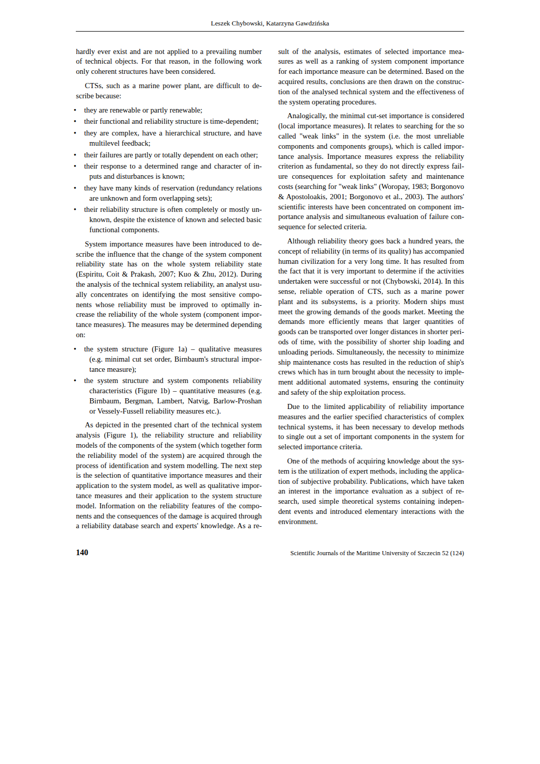Leszek Chybowski, Katarzyna Gawdzińska
hardly ever exist and are not applied to a prevailing number of technical objects. For that reason, in the following work only coherent structures have been considered.
CTSs, such as a marine power plant, are difficult to describe because:
they are renewable or partly renewable;
their functional and reliability structure is time-dependent;
they are complex, have a hierarchical structure, and have multilevel feedback;
their failures are partly or totally dependent on each other;
their response to a determined range and character of inputs and disturbances is known;
they have many kinds of reservation (redundancy relations are unknown and form overlapping sets);
their reliability structure is often completely or mostly unknown, despite the existence of known and selected basic functional components.
System importance measures have been introduced to describe the influence that the change of the system component reliability state has on the whole system reliability state (Espiritu, Coit & Prakash, 2007; Kuo & Zhu, 2012). During the analysis of the technical system reliability, an analyst usually concentrates on identifying the most sensitive components whose reliability must be improved to optimally increase the reliability of the whole system (component importance measures). The measures may be determined depending on:
the system structure (Figure 1a) – qualitative measures (e.g. minimal cut set order, Birnbaum's structural importance measure);
the system structure and system components reliability characteristics (Figure 1b) – quantitative measures (e.g. Birnbaum, Bergman, Lambert, Natvig, Barlow-Proshan or Vessely-Fussell reliability measures etc.).
As depicted in the presented chart of the technical system analysis (Figure 1), the reliability structure and reliability models of the components of the system (which together form the reliability model of the system) are acquired through the process of identification and system modelling. The next step is the selection of quantitative importance measures and their application to the system model, as well as qualitative importance measures and their application to the system structure model. Information on the reliability features of the components and the consequences of the damage is acquired through a reliability database search and experts' knowledge. As a result of the analysis, estimates of selected importance measures as well as a ranking of system component importance for each importance measure can be determined. Based on the acquired results, conclusions are then drawn on the construction of the analysed technical system and the effectiveness of the system operating procedures.
Analogically, the minimal cut-set importance is considered (local importance measures). It relates to searching for the so called "weak links" in the system (i.e. the most unreliable components and components groups), which is called importance analysis. Importance measures express the reliability criterion as fundamental, so they do not directly express failure consequences for exploitation safety and maintenance costs (searching for "weak links" (Woropay, 1983; Borgonovo & Apostoloakis, 2001; Borgonovo et al., 2003). The authors' scientific interests have been concentrated on component importance analysis and simultaneous evaluation of failure consequence for selected criteria.
Although reliability theory goes back a hundred years, the concept of reliability (in terms of its quality) has accompanied human civilization for a very long time. It has resulted from the fact that it is very important to determine if the activities undertaken were successful or not (Chybowski, 2014). In this sense, reliable operation of CTS, such as a marine power plant and its subsystems, is a priority. Modern ships must meet the growing demands of the goods market. Meeting the demands more efficiently means that larger quantities of goods can be transported over longer distances in shorter periods of time, with the possibility of shorter ship loading and unloading periods. Simultaneously, the necessity to minimize ship maintenance costs has resulted in the reduction of ship's crews which has in turn brought about the necessity to implement additional automated systems, ensuring the continuity and safety of the ship exploitation process.
Due to the limited applicability of reliability importance measures and the earlier specified characteristics of complex technical systems, it has been necessary to develop methods to single out a set of important components in the system for selected importance criteria.
One of the methods of acquiring knowledge about the system is the utilization of expert methods, including the application of subjective probability. Publications, which have taken an interest in the importance evaluation as a subject of research, used simple theoretical systems containing independent events and introduced elementary interactions with the environment.
140 Scientific Journals of the Maritime University of Szczecin 52 (124)